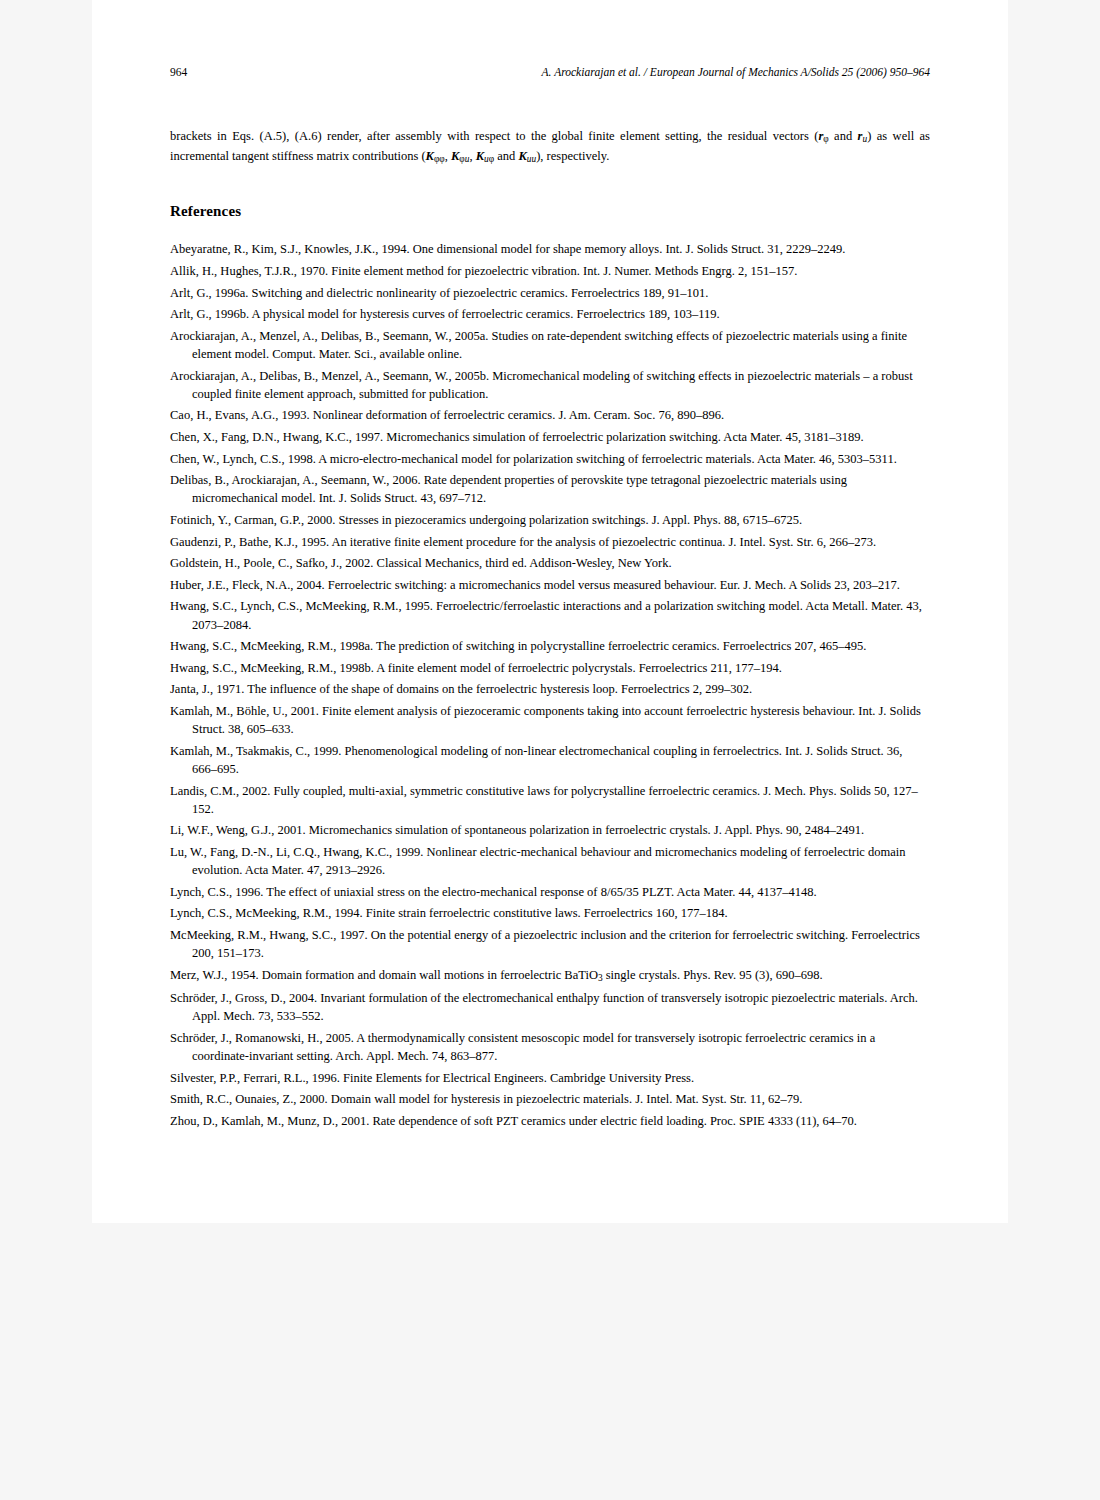964 A. Arockiarajan et al. / European Journal of Mechanics A/Solids 25 (2006) 950–964
brackets in Eqs. (A.5), (A.6) render, after assembly with respect to the global finite element setting, the residual vectors (rφ and ru) as well as incremental tangent stiffness matrix contributions (Kφφ, Kφu, Kuφ and Kuu), respectively.
References
Abeyaratne, R., Kim, S.J., Knowles, J.K., 1994. One dimensional model for shape memory alloys. Int. J. Solids Struct. 31, 2229–2249.
Allik, H., Hughes, T.J.R., 1970. Finite element method for piezoelectric vibration. Int. J. Numer. Methods Engrg. 2, 151–157.
Arlt, G., 1996a. Switching and dielectric nonlinearity of piezoelectric ceramics. Ferroelectrics 189, 91–101.
Arlt, G., 1996b. A physical model for hysteresis curves of ferroelectric ceramics. Ferroelectrics 189, 103–119.
Arockiarajan, A., Menzel, A., Delibas, B., Seemann, W., 2005a. Studies on rate-dependent switching effects of piezoelectric materials using a finite element model. Comput. Mater. Sci., available online.
Arockiarajan, A., Delibas, B., Menzel, A., Seemann, W., 2005b. Micromechanical modeling of switching effects in piezoelectric materials – a robust coupled finite element approach, submitted for publication.
Cao, H., Evans, A.G., 1993. Nonlinear deformation of ferroelectric ceramics. J. Am. Ceram. Soc. 76, 890–896.
Chen, X., Fang, D.N., Hwang, K.C., 1997. Micromechanics simulation of ferroelectric polarization switching. Acta Mater. 45, 3181–3189.
Chen, W., Lynch, C.S., 1998. A micro-electro-mechanical model for polarization switching of ferroelectric materials. Acta Mater. 46, 5303–5311.
Delibas, B., Arockiarajan, A., Seemann, W., 2006. Rate dependent properties of perovskite type tetragonal piezoelectric materials using micromechanical model. Int. J. Solids Struct. 43, 697–712.
Fotinich, Y., Carman, G.P., 2000. Stresses in piezoceramics undergoing polarization switchings. J. Appl. Phys. 88, 6715–6725.
Gaudenzi, P., Bathe, K.J., 1995. An iterative finite element procedure for the analysis of piezoelectric continua. J. Intel. Syst. Str. 6, 266–273.
Goldstein, H., Poole, C., Safko, J., 2002. Classical Mechanics, third ed. Addison-Wesley, New York.
Huber, J.E., Fleck, N.A., 2004. Ferroelectric switching: a micromechanics model versus measured behaviour. Eur. J. Mech. A Solids 23, 203–217.
Hwang, S.C., Lynch, C.S., McMeeking, R.M., 1995. Ferroelectric/ferroelastic interactions and a polarization switching model. Acta Metall. Mater. 43, 2073–2084.
Hwang, S.C., McMeeking, R.M., 1998a. The prediction of switching in polycrystalline ferroelectric ceramics. Ferroelectrics 207, 465–495.
Hwang, S.C., McMeeking, R.M., 1998b. A finite element model of ferroelectric polycrystals. Ferroelectrics 211, 177–194.
Janta, J., 1971. The influence of the shape of domains on the ferroelectric hysteresis loop. Ferroelectrics 2, 299–302.
Kamlah, M., Böhle, U., 2001. Finite element analysis of piezoceramic components taking into account ferroelectric hysteresis behaviour. Int. J. Solids Struct. 38, 605–633.
Kamlah, M., Tsakmakis, C., 1999. Phenomenological modeling of non-linear electromechanical coupling in ferroelectrics. Int. J. Solids Struct. 36, 666–695.
Landis, C.M., 2002. Fully coupled, multi-axial, symmetric constitutive laws for polycrystalline ferroelectric ceramics. J. Mech. Phys. Solids 50, 127–152.
Li, W.F., Weng, G.J., 2001. Micromechanics simulation of spontaneous polarization in ferroelectric crystals. J. Appl. Phys. 90, 2484–2491.
Lu, W., Fang, D.-N., Li, C.Q., Hwang, K.C., 1999. Nonlinear electric-mechanical behaviour and micromechanics modeling of ferroelectric domain evolution. Acta Mater. 47, 2913–2926.
Lynch, C.S., 1996. The effect of uniaxial stress on the electro-mechanical response of 8/65/35 PLZT. Acta Mater. 44, 4137–4148.
Lynch, C.S., McMeeking, R.M., 1994. Finite strain ferroelectric constitutive laws. Ferroelectrics 160, 177–184.
McMeeking, R.M., Hwang, S.C., 1997. On the potential energy of a piezoelectric inclusion and the criterion for ferroelectric switching. Ferroelectrics 200, 151–173.
Merz, W.J., 1954. Domain formation and domain wall motions in ferroelectric BaTiO3 single crystals. Phys. Rev. 95 (3), 690–698.
Schröder, J., Gross, D., 2004. Invariant formulation of the electromechanical enthalpy function of transversely isotropic piezoelectric materials. Arch. Appl. Mech. 73, 533–552.
Schröder, J., Romanowski, H., 2005. A thermodynamically consistent mesoscopic model for transversely isotropic ferroelectric ceramics in a coordinate-invariant setting. Arch. Appl. Mech. 74, 863–877.
Silvester, P.P., Ferrari, R.L., 1996. Finite Elements for Electrical Engineers. Cambridge University Press.
Smith, R.C., Ounaies, Z., 2000. Domain wall model for hysteresis in piezoelectric materials. J. Intel. Mat. Syst. Str. 11, 62–79.
Zhou, D., Kamlah, M., Munz, D., 2001. Rate dependence of soft PZT ceramics under electric field loading. Proc. SPIE 4333 (11), 64–70.